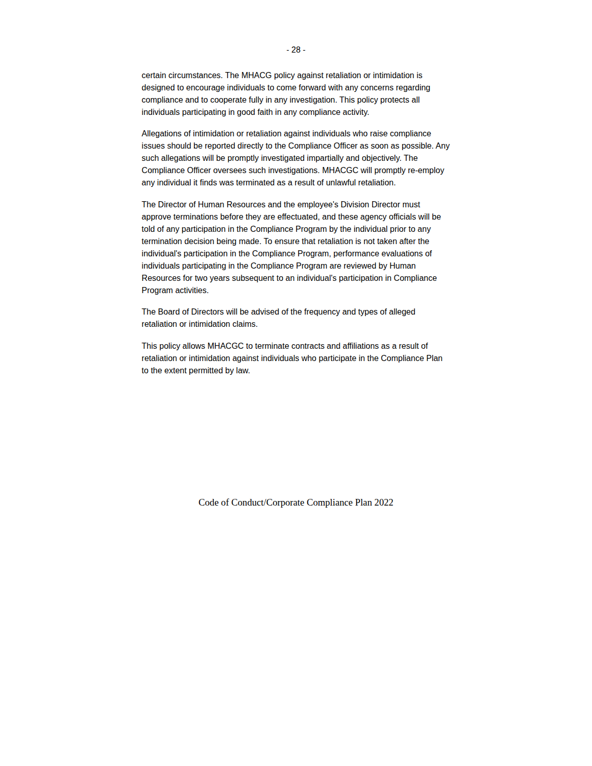- 28 -
certain circumstances. The MHACG policy against retaliation or intimidation is designed to encourage individuals to come forward with any concerns regarding compliance and to cooperate fully in any investigation. This policy protects all individuals participating in good faith in any compliance activity.
Allegations of intimidation or retaliation against individuals who raise compliance issues should be reported directly to the Compliance Officer as soon as possible. Any such allegations will be promptly investigated impartially and objectively. The Compliance Officer oversees such investigations. MHACGC will promptly re-employ any individual it finds was terminated as a result of unlawful retaliation.
The Director of Human Resources and the employee's Division Director must approve terminations before they are effectuated, and these agency officials will be told of any participation in the Compliance Program by the individual prior to any termination decision being made. To ensure that retaliation is not taken after the individual's participation in the Compliance Program, performance evaluations of individuals participating in the Compliance Program are reviewed by Human Resources for two years subsequent to an individual's participation in Compliance Program activities.
The Board of Directors will be advised of the frequency and types of alleged retaliation or intimidation claims.
This policy allows MHACGC to terminate contracts and affiliations as a result of retaliation or intimidation against individuals who participate in the Compliance Plan to the extent permitted by law.
Code of Conduct/Corporate Compliance Plan 2022